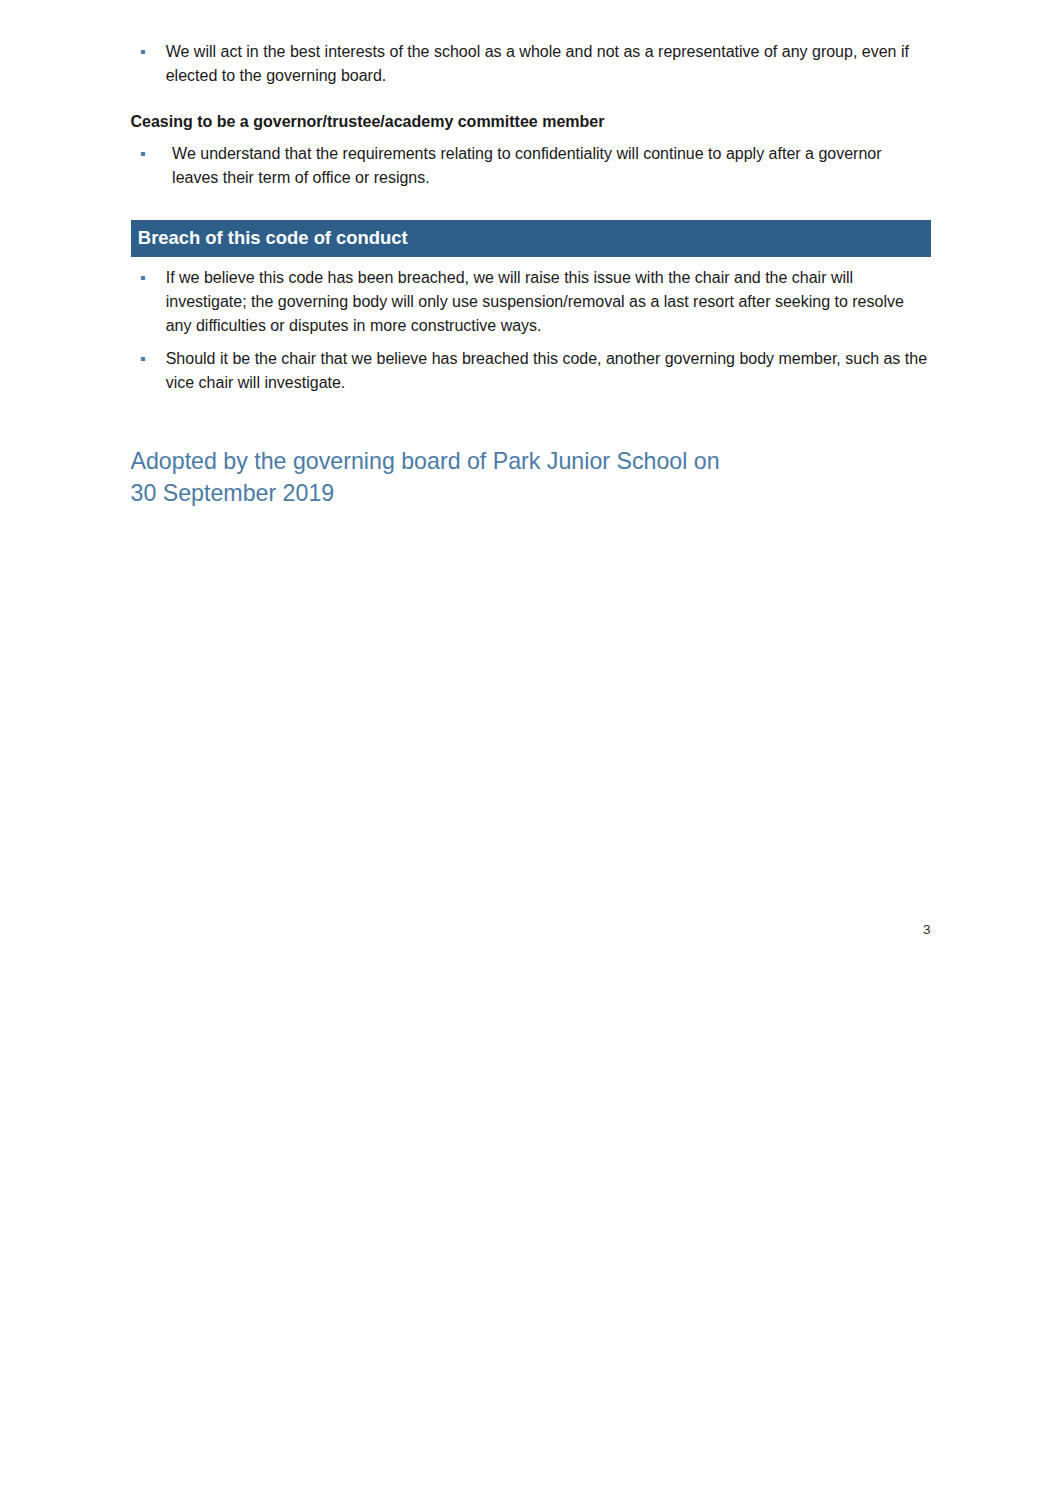We will act in the best interests of the school as a whole and not as a representative of any group, even if elected to the governing board.
Ceasing to be a governor/trustee/academy committee member
We understand that the requirements relating to confidentiality will continue to apply after a governor leaves their term of office or resigns.
Breach of this code of conduct
If we believe this code has been breached, we will raise this issue with the chair and the chair will investigate; the governing body will only use suspension/removal as a last resort after seeking to resolve any difficulties or disputes in more constructive ways.
Should it be the chair that we believe has breached this code, another governing body member, such as the vice chair will investigate.
Adopted by the governing board of Park Junior School on
30 September 2019
3